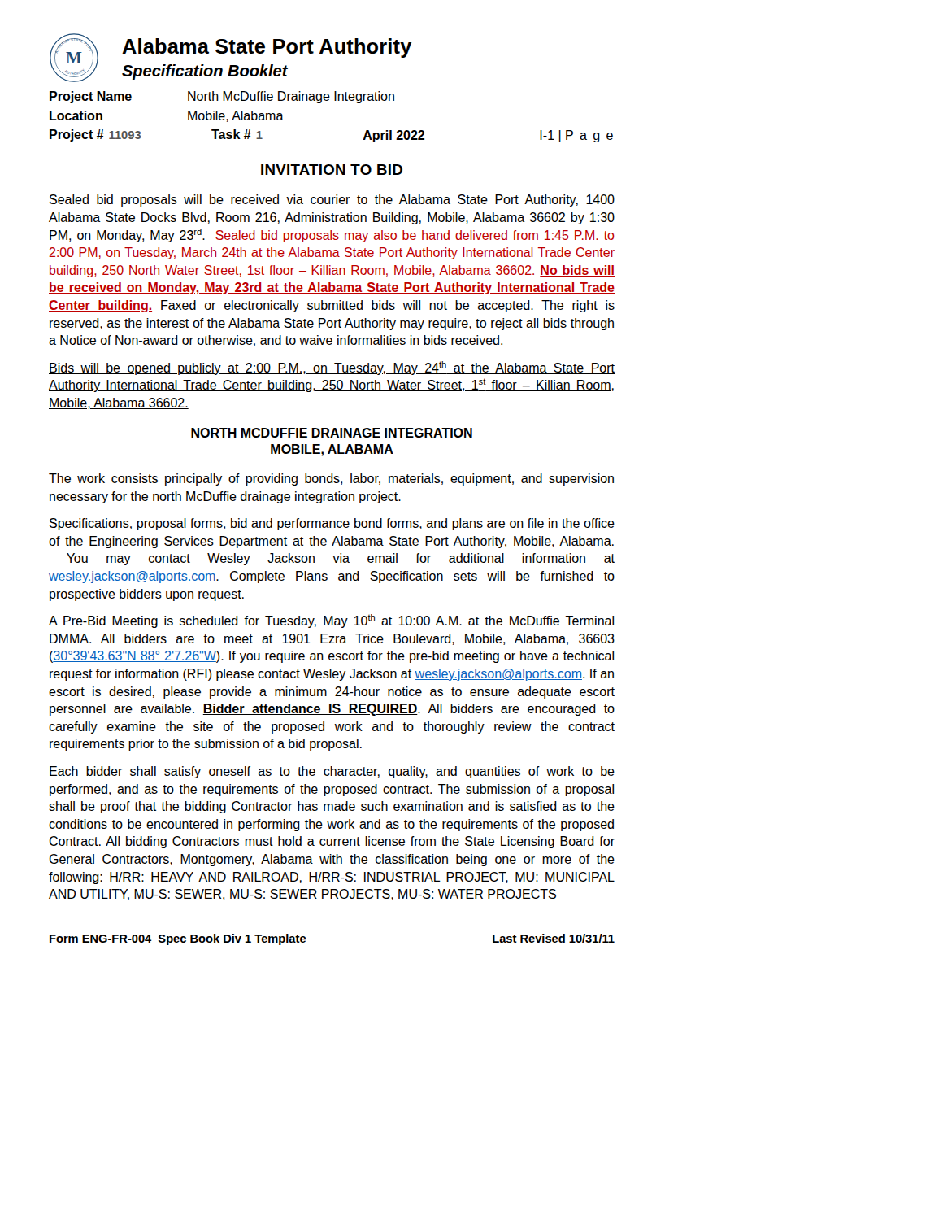M ALABAMA STATE PORT AUTHORITY
Alabama State Port Authority
Specification Booklet
| Project Name | North McDuffie Drainage Integration | |
| Location | Mobile, Alabama | |
| Project # 11093 | Task # 1 | April 2022 | | I-1 / P a g e |
INVITATION TO BID
Sealed bid proposals will be received via courier to the Alabama State Port Authority, 1400 Alabama State Docks Blvd, Room 216, Administration Building, Mobile, Alabama 36602 by 1:30 PM, on Monday, May 23rd. Sealed bid proposals may also be hand delivered from 1:45 P.M. to 2:00 PM, on Tuesday, March 24th at the Alabama State Port Authority International Trade Center building, 250 North Water Street, 1st floor – Killian Room, Mobile, Alabama 36602. No bids will be received on Monday, May 23rd at the Alabama State Port Authority International Trade Center building. Faxed or electronically submitted bids will not be accepted. The right is reserved, as the interest of the Alabama State Port Authority may require, to reject all bids through a Notice of Non-award or otherwise, and to waive informalities in bids received.
Bids will be opened publicly at 2:00 P.M., on Tuesday, May 24th at the Alabama State Port Authority International Trade Center building, 250 North Water Street, 1st floor – Killian Room, Mobile, Alabama 36602.
NORTH MCDUFFIE DRAINAGE INTEGRATION
MOBILE, ALABAMA
The work consists principally of providing bonds, labor, materials, equipment, and supervision necessary for the north McDuffie drainage integration project.
Specifications, proposal forms, bid and performance bond forms, and plans are on file in the office of the Engineering Services Department at the Alabama State Port Authority, Mobile, Alabama. You may contact Wesley Jackson via email for additional information at wesley.jackson@alports.com. Complete Plans and Specification sets will be furnished to prospective bidders upon request.
A Pre-Bid Meeting is scheduled for Tuesday, May 10th at 10:00 A.M. at the McDuffie Terminal DMMA. All bidders are to meet at 1901 Ezra Trice Boulevard, Mobile, Alabama, 36603 (30°39'43.63"N 88° 2'7.26"W). If you require an escort for the pre-bid meeting or have a technical request for information (RFI) please contact Wesley Jackson at wesley.jackson@alports.com. If an escort is desired, please provide a minimum 24-hour notice as to ensure adequate escort personnel are available. Bidder attendance IS REQUIRED. All bidders are encouraged to carefully examine the site of the proposed work and to thoroughly review the contract requirements prior to the submission of a bid proposal.
Each bidder shall satisfy oneself as to the character, quality, and quantities of work to be performed, and as to the requirements of the proposed contract. The submission of a proposal shall be proof that the bidding Contractor has made such examination and is satisfied as to the conditions to be encountered in performing the work and as to the requirements of the proposed Contract. All bidding Contractors must hold a current license from the State Licensing Board for General Contractors, Montgomery, Alabama with the classification being one or more of the following: H/RR: HEAVY AND RAILROAD, H/RR-S: INDUSTRIAL PROJECT, MU: MUNICIPAL AND UTILITY, MU-S: SEWER, MU-S: SEWER PROJECTS, MU-S: WATER PROJECTS
Form ENG-FR-004 Spec Book Div 1 Template
Last Revised 10/31/11